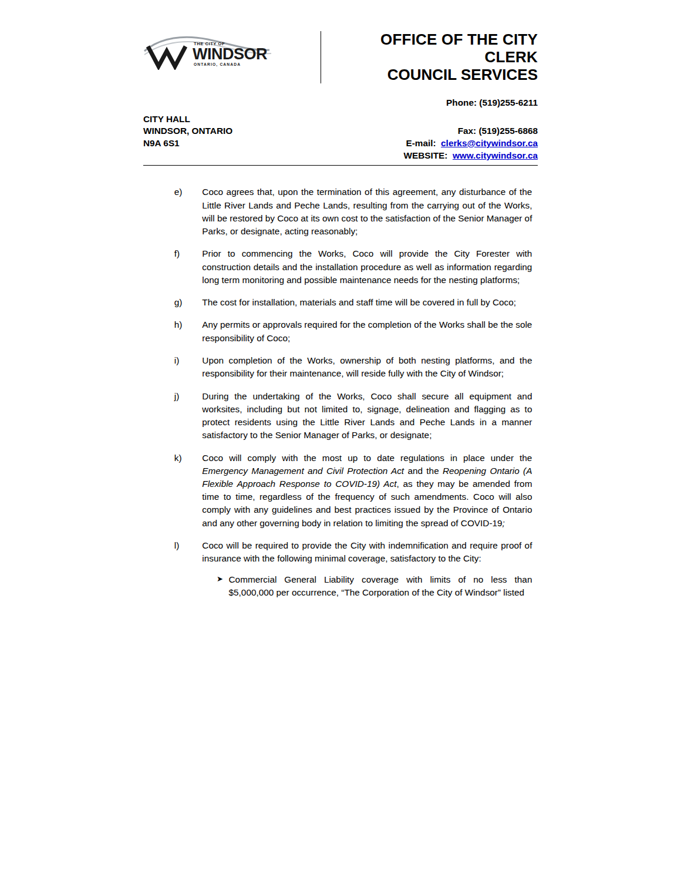THE CITY OF WINDSOR ONTARIO, CANADA
OFFICE OF THE CITY CLERK
COUNCIL SERVICES
Phone: (519)255-6211
CITY HALL
WINDSOR, ONTARIO
N9A 6S1
Fax: (519)255-6868
E-mail: clerks@citywindsor.ca
WEBSITE: www.citywindsor.ca
e) Coco agrees that, upon the termination of this agreement, any disturbance of the Little River Lands and Peche Lands, resulting from the carrying out of the Works, will be restored by Coco at its own cost to the satisfaction of the Senior Manager of Parks, or designate, acting reasonably;
f) Prior to commencing the Works, Coco will provide the City Forester with construction details and the installation procedure as well as information regarding long term monitoring and possible maintenance needs for the nesting platforms;
g) The cost for installation, materials and staff time will be covered in full by Coco;
h) Any permits or approvals required for the completion of the Works shall be the sole responsibility of Coco;
i) Upon completion of the Works, ownership of both nesting platforms, and the responsibility for their maintenance, will reside fully with the City of Windsor;
j) During the undertaking of the Works, Coco shall secure all equipment and worksites, including but not limited to, signage, delineation and flagging as to protect residents using the Little River Lands and Peche Lands in a manner satisfactory to the Senior Manager of Parks, or designate;
k) Coco will comply with the most up to date regulations in place under the Emergency Management and Civil Protection Act and the Reopening Ontario (A Flexible Approach Response to COVID-19) Act, as they may be amended from time to time, regardless of the frequency of such amendments. Coco will also comply with any guidelines and best practices issued by the Province of Ontario and any other governing body in relation to limiting the spread of COVID-19;
l) Coco will be required to provide the City with indemnification and require proof of insurance with the following minimal coverage, satisfactory to the City:
Commercial General Liability coverage with limits of no less than $5,000,000 per occurrence, “The Corporation of the City of Windsor” listed